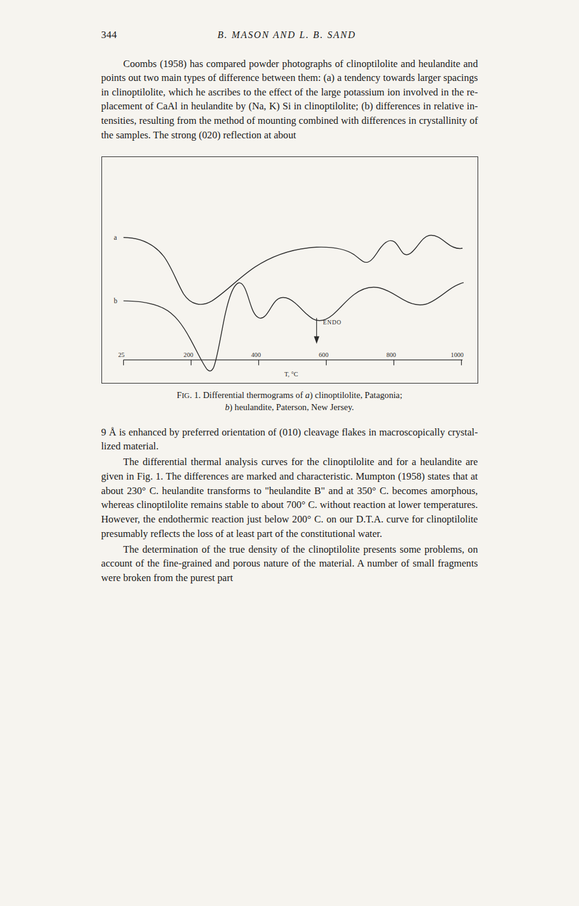344
B. MASON AND L. B. SAND
Coombs (1958) has compared powder photographs of clinoptilolite and heulandite and points out two main types of difference between them: (a) a tendency towards larger spacings in clinoptilolite, which he ascribes to the effect of the large potassium ion involved in the replacement of CaAl in heulandite by (Na, K) Si in clinoptilolite; (b) differences in relative intensities, resulting from the method of mounting combined with differences in crystallinity of the samples. The strong (020) reflection at about
a b ENDO 25 200 400 600 800 1000 T, °C
FIG. 1. Differential thermograms of a) clinoptilolite, Patagonia;
b) heulandite, Paterson, New Jersey.
9 Å is enhanced by preferred orientation of (010) cleavage flakes in macroscopically crystallized material.
The differential thermal analysis curves for the clinoptilolite and for a heulandite are given in Fig. 1. The differences are marked and characteristic. Mumpton (1958) states that at about 230° C. heulandite transforms to "heulandite B" and at 350° C. becomes amorphous, whereas clinoptilolite remains stable to about 700° C. without reaction at lower temperatures. However, the endothermic reaction just below 200° C. on our D.T.A. curve for clinoptilolite presumably reflects the loss of at least part of the constitutional water.
The determination of the true density of the clinoptilolite presents some problems, on account of the fine-grained and porous nature of the material. A number of small fragments were broken from the purest part